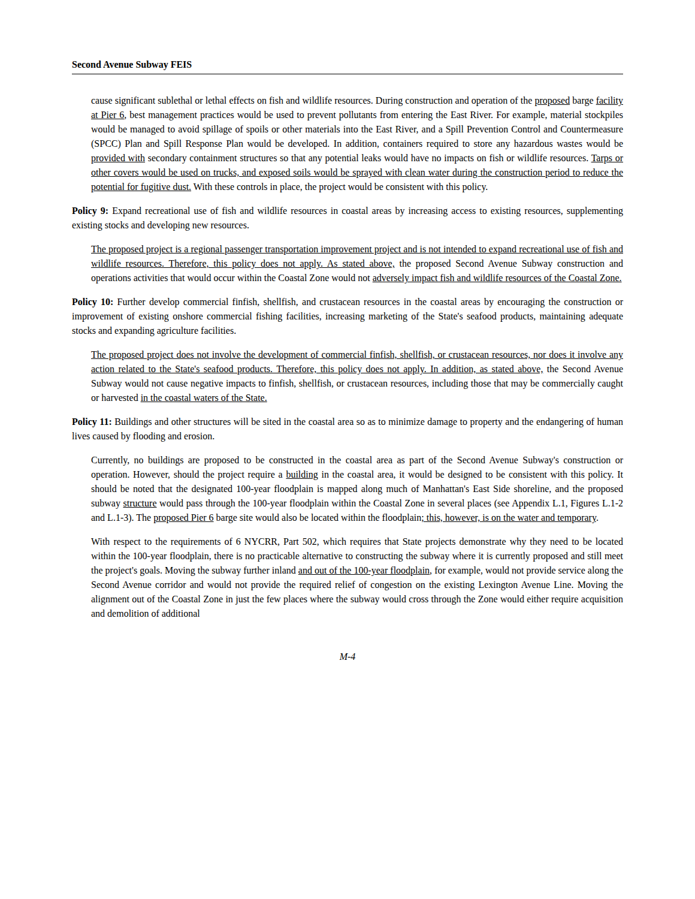Second Avenue Subway FEIS
cause significant sublethal or lethal effects on fish and wildlife resources. During construction and operation of the proposed barge facility at Pier 6, best management practices would be used to prevent pollutants from entering the East River. For example, material stockpiles would be managed to avoid spillage of spoils or other materials into the East River, and a Spill Prevention Control and Countermeasure (SPCC) Plan and Spill Response Plan would be developed. In addition, containers required to store any hazardous wastes would be provided with secondary containment structures so that any potential leaks would have no impacts on fish or wildlife resources. Tarps or other covers would be used on trucks, and exposed soils would be sprayed with clean water during the construction period to reduce the potential for fugitive dust. With these controls in place, the project would be consistent with this policy.
Policy 9: Expand recreational use of fish and wildlife resources in coastal areas by increasing access to existing resources, supplementing existing stocks and developing new resources.
The proposed project is a regional passenger transportation improvement project and is not intended to expand recreational use of fish and wildlife resources. Therefore, this policy does not apply. As stated above, the proposed Second Avenue Subway construction and operations activities that would occur within the Coastal Zone would not adversely impact fish and wildlife resources of the Coastal Zone.
Policy 10: Further develop commercial finfish, shellfish, and crustacean resources in the coastal areas by encouraging the construction or improvement of existing onshore commercial fishing facilities, increasing marketing of the State's seafood products, maintaining adequate stocks and expanding agriculture facilities.
The proposed project does not involve the development of commercial finfish, shellfish, or crustacean resources, nor does it involve any action related to the State's seafood products. Therefore, this policy does not apply. In addition, as stated above, the Second Avenue Subway would not cause negative impacts to finfish, shellfish, or crustacean resources, including those that may be commercially caught or harvested in the coastal waters of the State.
Policy 11: Buildings and other structures will be sited in the coastal area so as to minimize damage to property and the endangering of human lives caused by flooding and erosion.
Currently, no buildings are proposed to be constructed in the coastal area as part of the Second Avenue Subway's construction or operation. However, should the project require a building in the coastal area, it would be designed to be consistent with this policy. It should be noted that the designated 100-year floodplain is mapped along much of Manhattan's East Side shoreline, and the proposed subway structure would pass through the 100-year floodplain within the Coastal Zone in several places (see Appendix L.1, Figures L.1-2 and L.1-3). The proposed Pier 6 barge site would also be located within the floodplain; this, however, is on the water and temporary.
With respect to the requirements of 6 NYCRR, Part 502, which requires that State projects demonstrate why they need to be located within the 100-year floodplain, there is no practicable alternative to constructing the subway where it is currently proposed and still meet the project's goals. Moving the subway further inland and out of the 100-year floodplain, for example, would not provide service along the Second Avenue corridor and would not provide the required relief of congestion on the existing Lexington Avenue Line. Moving the alignment out of the Coastal Zone in just the few places where the subway would cross through the Zone would either require acquisition and demolition of additional
M-4